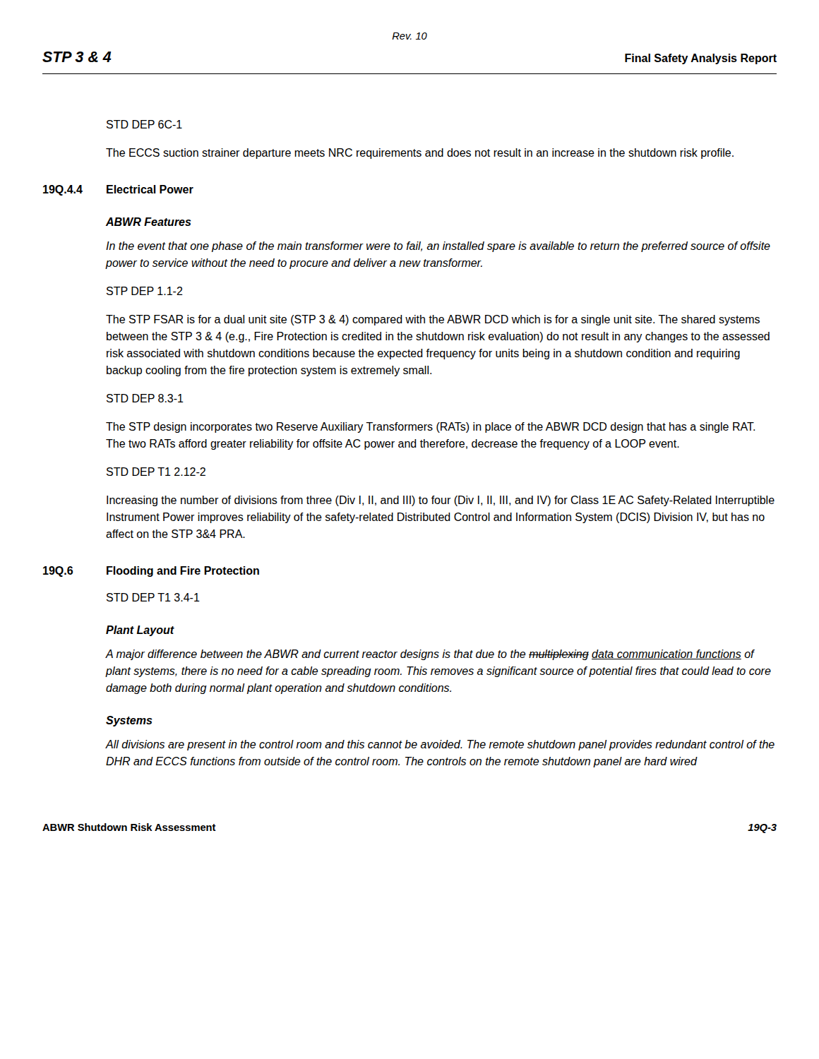Rev. 10
STP 3 & 4
Final Safety Analysis Report
STD DEP 6C-1
The ECCS suction strainer departure meets NRC requirements and does not result in an increase in the shutdown risk profile.
19Q.4.4 Electrical Power
ABWR Features
In the event that one phase of the main transformer were to fail, an installed spare is available to return the preferred source of offsite power to service without the need to procure and deliver a new transformer.
STP DEP 1.1-2
The STP FSAR is for a dual unit site (STP 3 & 4) compared with the ABWR DCD which is for a single unit site. The shared systems between the STP 3 & 4 (e.g., Fire Protection is credited in the shutdown risk evaluation) do not result in any changes to the assessed risk associated with shutdown conditions because the expected frequency for units being in a shutdown condition and requiring backup cooling from the fire protection system is extremely small.
STD DEP 8.3-1
The STP design incorporates two Reserve Auxiliary Transformers (RATs) in place of the ABWR DCD design that has a single RAT. The two RATs afford greater reliability for offsite AC power and therefore, decrease the frequency of a LOOP event.
STD DEP T1 2.12-2
Increasing the number of divisions from three (Div I, II, and III) to four (Div I, II, III, and IV) for Class 1E AC Safety-Related Interruptible Instrument Power improves reliability of the safety-related Distributed Control and Information System (DCIS) Division IV, but has no affect on the STP 3&4 PRA.
19Q.6 Flooding and Fire Protection
STD DEP T1 3.4-1
Plant Layout
A major difference between the ABWR and current reactor designs is that due to the multiplexing data communication functions of plant systems, there is no need for a cable spreading room. This removes a significant source of potential fires that could lead to core damage both during normal plant operation and shutdown conditions.
Systems
All divisions are present in the control room and this cannot be avoided. The remote shutdown panel provides redundant control of the DHR and ECCS functions from outside of the control room. The controls on the remote shutdown panel are hard wired
ABWR Shutdown Risk Assessment
19Q-3